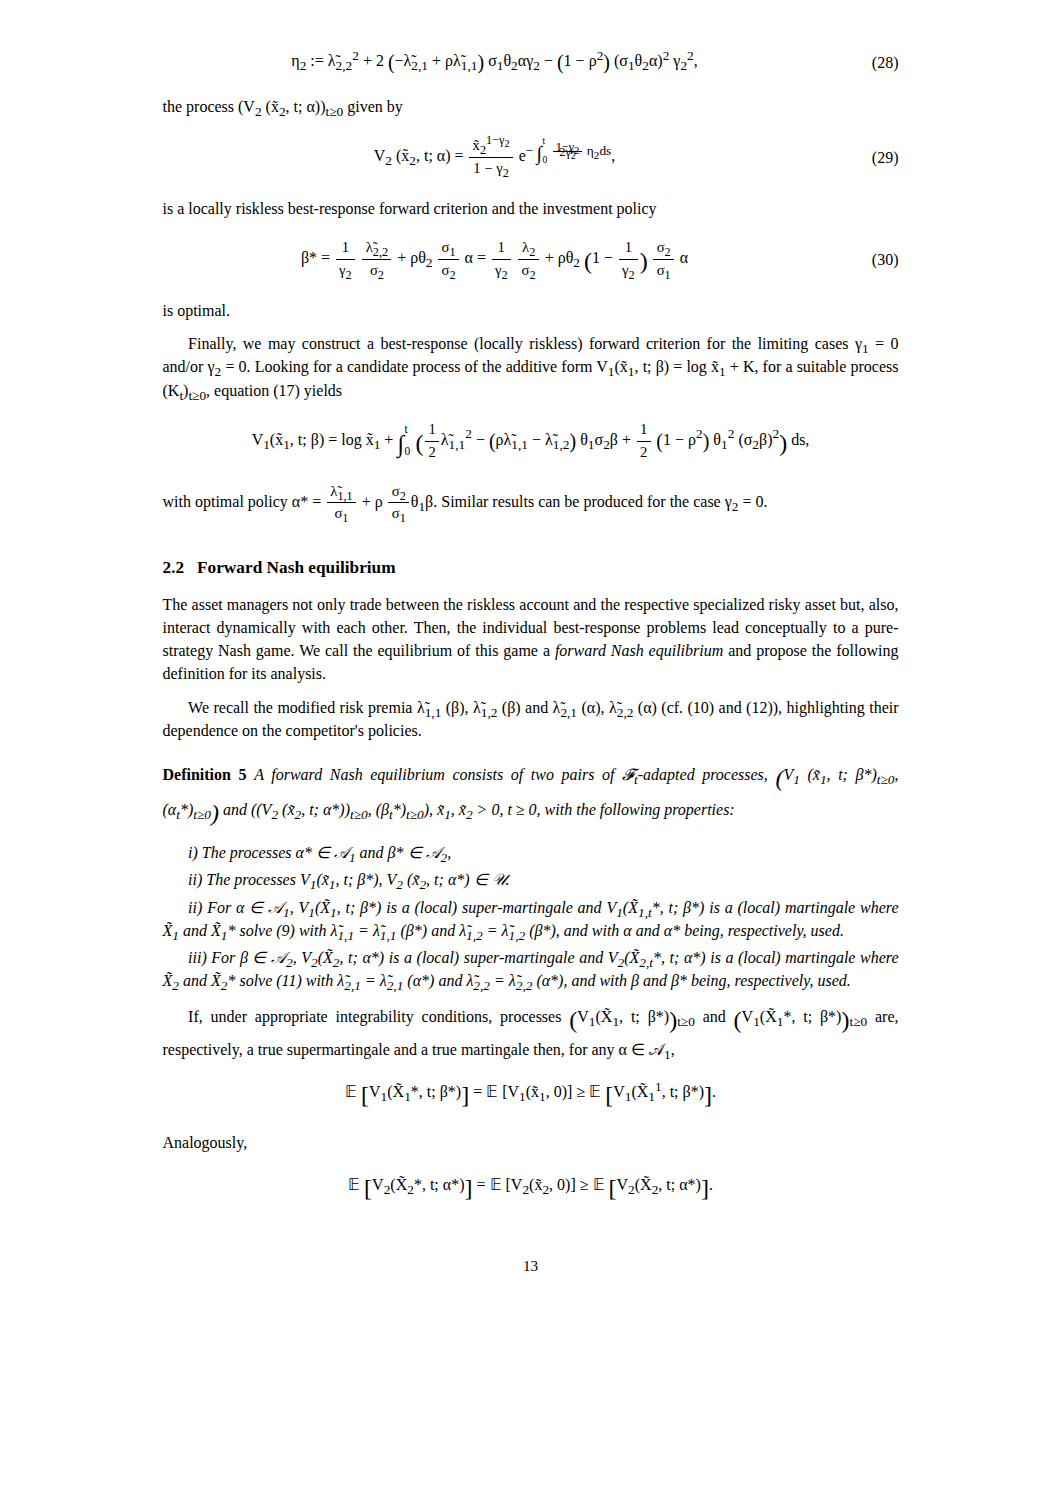η2 := λ̃2,22 + 2 (−λ̃2,1 + ρλ̃1,1) σ1θ2αγ2 − (1 − ρ2) (σ1θ2α)2 γ22,
(28)
the process (V2 (x̃2, t; α))t≥0 given by
V2 (x̃2, t; α) = x̃21−γ21 − γ2 e− ∫t 0 1−γ22γ2 η2ds,
(29)
is a locally riskless best-response forward criterion and the investment policy
β* = 1 γ2 λ̃2,2 σ2 + ρθ2 σ1 σ2 α = 1 γ2 λ2 σ2 + ρθ2 (1 − 1 γ2) σ2 σ1 α
(30)
is optimal.
Finally, we may construct a best-response (locally riskless) forward criterion for the limiting cases γ1 = 0 and/or γ2 = 0. Looking for a candidate process of the additive form V1(x̃1, t; β) = log x̃1 + K, for a suitable process (Kt)t≥0, equation (17) yields
V1(x̃1, t; β) = log x̃1 + ∫t 0 (12λ̃1,12 − (ρλ̃1,1 − λ̃1,2) θ1σ2β + 12 (1 − ρ2) θ12 (σ2β)2) ds,
with optimal policy α* = λ̃1,1 σ1 + ρ σ2 σ1θ1β. Similar results can be produced for the case γ2 = 0.
2.2 Forward Nash equilibrium
The asset managers not only trade between the riskless account and the respective specialized risky asset but, also, interact dynamically with each other. Then, the individual best-response problems lead conceptually to a pure-strategy Nash game. We call the equilibrium of this game a forward Nash equilibrium and propose the following definition for its analysis.
We recall the modified risk premia λ̃1,1 (β), λ̃1,2 (β) and λ̃2,1 (α), λ̃2,2 (α) (cf. (10) and (12)), highlighting their dependence on the competitor's policies.
Definition 5 A forward Nash equilibrium consists of two pairs of 𝓕t-adapted processes, (V1 (x̃1, t; β*)t≥0, (αt*)t≥0) and ((V2 (x̃2, t; α*))t≥0, (βt*)t≥0), x̃1, x̃2 > 0, t ≥ 0, with the following properties:
i) The processes α* ∈ 𝒜1 and β* ∈ 𝒜2,
ii) The processes V1(x̃1, t; β*), V2 (x̃2, t; α*) ∈ 𝒰.
ii) For α ∈ 𝒜1, V1(X̃1, t; β*) is a (local) super-martingale and V1(X̃1,t*, t; β*) is a (local) martingale where X̃1 and X̃1* solve (9) with λ̃1,1 = λ̃1,1 (β*) and λ̃1,2 = λ̃1,2 (β*), and with α and α* being, respectively, used.
iii) For β ∈ 𝒜2, V2(X̃2, t; α*) is a (local) super-martingale and V2(X̃2,t*, t; α*) is a (local) martingale where X̃2 and X̃2* solve (11) with λ̃2,1 = λ̃2,1 (α*) and λ̃2,2 = λ̃2,2 (α*), and with β and β* being, respectively, used.
If, under appropriate integrability conditions, processes (V1(X̃1, t; β*))t≥0 and (V1(X̃1*, t; β*))t≥0 are, respectively, a true supermartingale and a true martingale then, for any α ∈ 𝒜1,
𝔼 [V1(X̃1*, t; β*)] = 𝔼 [V1(x̃1, 0)] ≥ 𝔼 [V1(X̃11, t; β*)].
Analogously,
𝔼 [V2(X̃2*, t; α*)] = 𝔼 [V2(x̃2, 0)] ≥ 𝔼 [V2(X̃2, t; α*)].
13